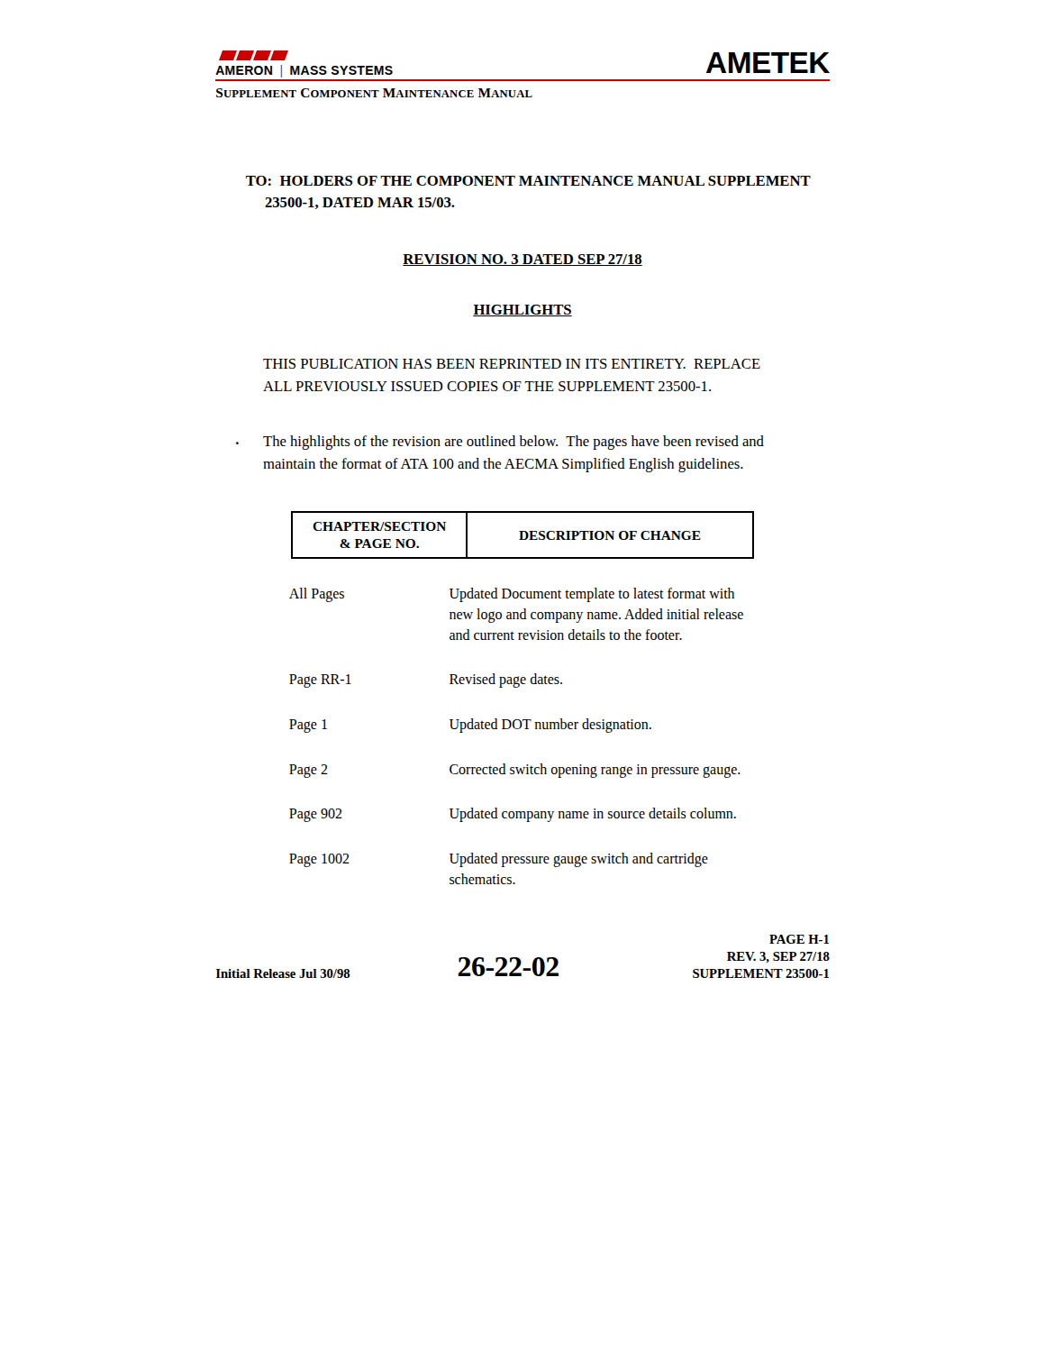AMERON | MASS SYSTEMS
AMETEK
SUPPLEMENT COMPONENT MAINTENANCE MANUAL
TO: HOLDERS OF THE COMPONENT MAINTENANCE MANUAL SUPPLEMENT
23500-1, DATED MAR 15/03.
REVISION NO. 3 DATED SEP 27/18
HIGHLIGHTS
THIS PUBLICATION HAS BEEN REPRINTED IN ITS ENTIRETY. REPLACE ALL PREVIOUSLY ISSUED COPIES OF THE SUPPLEMENT 23500-1.
.
The highlights of the revision are outlined below. The pages have been revised and maintain the format of ATA 100 and the AECMA Simplified English guidelines.
| CHAPTER/SECTION & PAGE NO. | DESCRIPTION OF CHANGE |
| --- | --- |
All Pages
Updated Document template to latest format with new logo and company name. Added initial release and current revision details to the footer.
Page RR-1
Revised page dates.
Page 1
Updated DOT number designation.
Page 2
Corrected switch opening range in pressure gauge.
Page 902
Updated company name in source details column.
Page 1002
Updated pressure gauge switch and cartridge schematics.
Initial Release Jul 30/98
26-22-02
PAGE H-1
REV. 3, SEP 27/18
SUPPLEMENT 23500-1